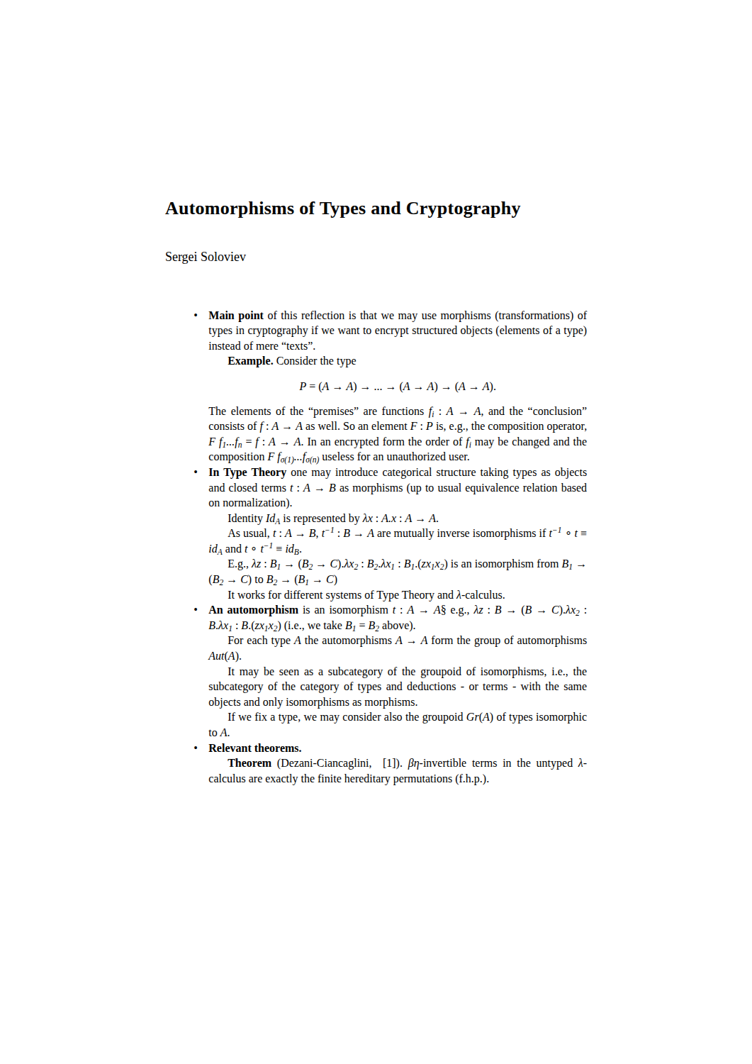Automorphisms of Types and Cryptography
Sergei Soloviev
Main point of this reflection is that we may use morphisms (transformations) of types in cryptography if we want to encrypt structured objects (elements of a type) instead of mere “texts”. Example. Consider the type P = (A → A) → ... → (A → A) → (A → A). The elements of the “premises” are functions fi : A → A, and the “conclusion” consists of f : A → A as well. So an element F : P is, e.g., the composition operator, F f1...fn = f : A → A. In an encrypted form the order of fi may be changed and the composition F fσ(1)...fσ(n) useless for an unauthorized user.
In Type Theory one may introduce categorical structure taking types as objects and closed terms t : A → B as morphisms (up to usual equivalence relation based on normalization). Identity IdA is represented by λx : A.x : A → A. As usual, t : A → B, t−1 : B → A are mutually inverse isomorphisms if t−1 ∘ t ≡ idA and t ∘ t−1 ≡ idB. E.g., λz : B1 → (B2 → C).λx2 : B2.λx1 : B1.(zx1x2) is an isomorphism from B1 → (B2 → C) to B2 → (B1 → C) It works for different systems of Type Theory and λ-calculus.
An automorphism is an isomorphism t : A → A§ e.g., λz : B → (B → C).λx2 : B.λx1 : B.(zx1x2) (i.e., we take B1 = B2 above). For each type A the automorphisms A → A form the group of automorphisms Aut(A). It may be seen as a subcategory of the groupoid of isomorphisms, i.e., the subcategory of the category of types and deductions - or terms - with the same objects and only isomorphisms as morphisms. If we fix a type, we may consider also the groupoid Gr(A) of types isomorphic to A.
Relevant theorems. Theorem (Dezani-Ciancaglini, [1]). βη-invertible terms in the untyped λ-calculus are exactly the finite hereditary permutations (f.h.p.).